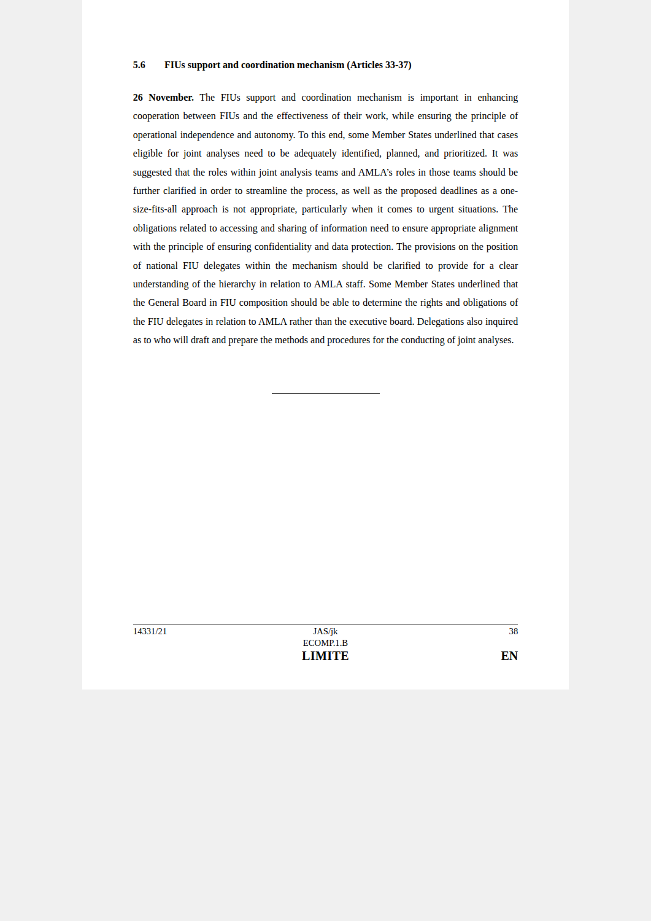5.6 FIUs support and coordination mechanism (Articles 33-37)
26 November. The FIUs support and coordination mechanism is important in enhancing cooperation between FIUs and the effectiveness of their work, while ensuring the principle of operational independence and autonomy. To this end, some Member States underlined that cases eligible for joint analyses need to be adequately identified, planned, and prioritized. It was suggested that the roles within joint analysis teams and AMLA’s roles in those teams should be further clarified in order to streamline the process, as well as the proposed deadlines as a one-size-fits-all approach is not appropriate, particularly when it comes to urgent situations. The obligations related to accessing and sharing of information need to ensure appropriate alignment with the principle of ensuring confidentiality and data protection. The provisions on the position of national FIU delegates within the mechanism should be clarified to provide for a clear understanding of the hierarchy in relation to AMLA staff. Some Member States underlined that the General Board in FIU composition should be able to determine the rights and obligations of the FIU delegates in relation to AMLA rather than the executive board. Delegations also inquired as to who will draft and prepare the methods and procedures for the conducting of joint analyses.
| 14331/21 | JAS/jk | 38 |
| | ECOMP.1.B | |
| | LIMITE | EN |